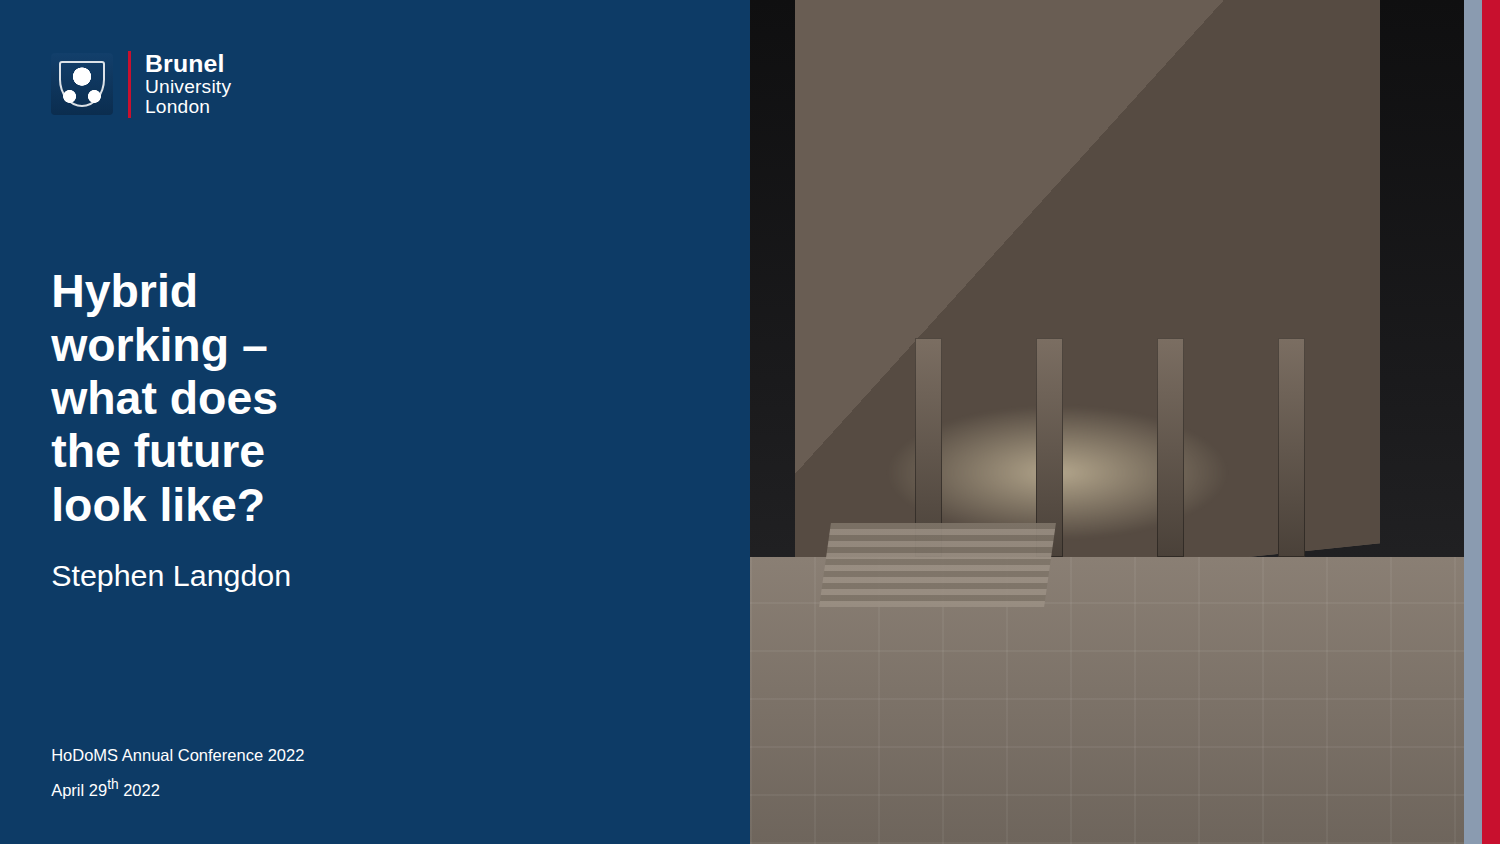Brunel University London
Hybrid working – what does the future look like?
Stephen Langdon
HoDoMS Annual Conference 2022
April 29th 2022